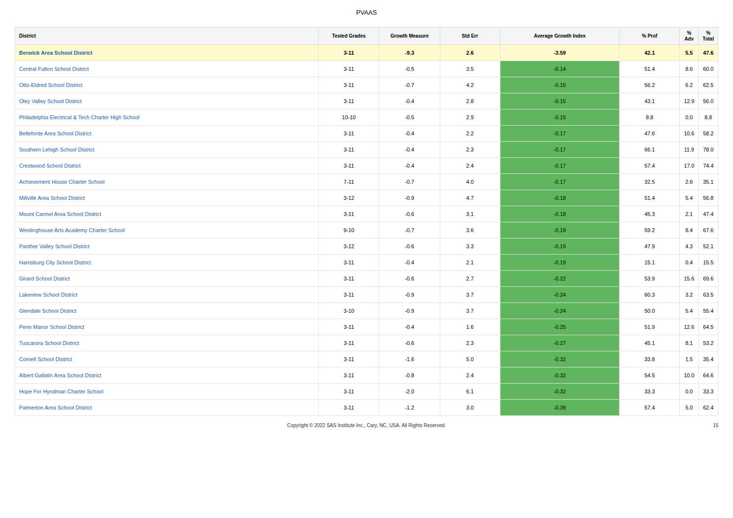PVAAS
| District | Tested Grades | Growth Measure | Std Err | Average Growth Index | % Prof | % Adv | % Total |
| --- | --- | --- | --- | --- | --- | --- | --- |
| Berwick Area School District | 3-11 | -9.3 | 2.6 | -3.59 | 42.1 | 5.5 | 47.6 |
| Central Fulton School District | 3-11 | -0.5 | 3.5 | -0.14 | 51.4 | 8.6 | 60.0 |
| Otto-Eldred School District | 3-11 | -0.7 | 4.2 | -0.15 | 56.2 | 6.2 | 62.5 |
| Oley Valley School District | 3-11 | -0.4 | 2.8 | -0.15 | 43.1 | 12.9 | 56.0 |
| Philadelphia Electrical & Tech Charter High School | 10-10 | -0.5 | 2.9 | -0.15 | 8.8 | 0.0 | 8.8 |
| Bellefonte Area School District | 3-11 | -0.4 | 2.2 | -0.17 | 47.6 | 10.6 | 58.2 |
| Southern Lehigh School District | 3-11 | -0.4 | 2.3 | -0.17 | 66.1 | 11.9 | 78.0 |
| Crestwood School District | 3-11 | -0.4 | 2.4 | -0.17 | 57.4 | 17.0 | 74.4 |
| Achievement House Charter School | 7-11 | -0.7 | 4.0 | -0.17 | 32.5 | 2.6 | 35.1 |
| Millville Area School District | 3-12 | -0.9 | 4.7 | -0.18 | 51.4 | 5.4 | 56.8 |
| Mount Carmel Area School District | 3-11 | -0.6 | 3.1 | -0.18 | 45.3 | 2.1 | 47.4 |
| Westinghouse Arts Academy Charter School | 9-10 | -0.7 | 3.6 | -0.19 | 59.2 | 8.4 | 67.6 |
| Panther Valley School District | 3-12 | -0.6 | 3.3 | -0.19 | 47.9 | 4.3 | 52.1 |
| Harrisburg City School District | 3-11 | -0.4 | 2.1 | -0.19 | 15.1 | 0.4 | 15.5 |
| Girard School District | 3-11 | -0.6 | 2.7 | -0.22 | 53.9 | 15.6 | 69.6 |
| Lakeview School District | 3-11 | -0.9 | 3.7 | -0.24 | 60.3 | 3.2 | 63.5 |
| Glendale School District | 3-10 | -0.9 | 3.7 | -0.24 | 50.0 | 5.4 | 55.4 |
| Penn Manor School District | 3-11 | -0.4 | 1.6 | -0.25 | 51.9 | 12.6 | 64.5 |
| Tuscarora School District | 3-11 | -0.6 | 2.3 | -0.27 | 45.1 | 8.1 | 53.2 |
| Cornell School District | 3-11 | -1.6 | 5.0 | -0.32 | 33.8 | 1.5 | 35.4 |
| Albert Gallatin Area School District | 3-11 | -0.8 | 2.4 | -0.32 | 54.5 | 10.0 | 64.6 |
| Hope For Hyndman Charter School | 3-11 | -2.0 | 6.1 | -0.32 | 33.3 | 0.0 | 33.3 |
| Palmerton Area School District | 3-11 | -1.2 | 3.0 | -0.39 | 57.4 | 5.0 | 62.4 |
Copyright © 2022 SAS Institute Inc., Cary, NC, USA. All Rights Reserved. 15